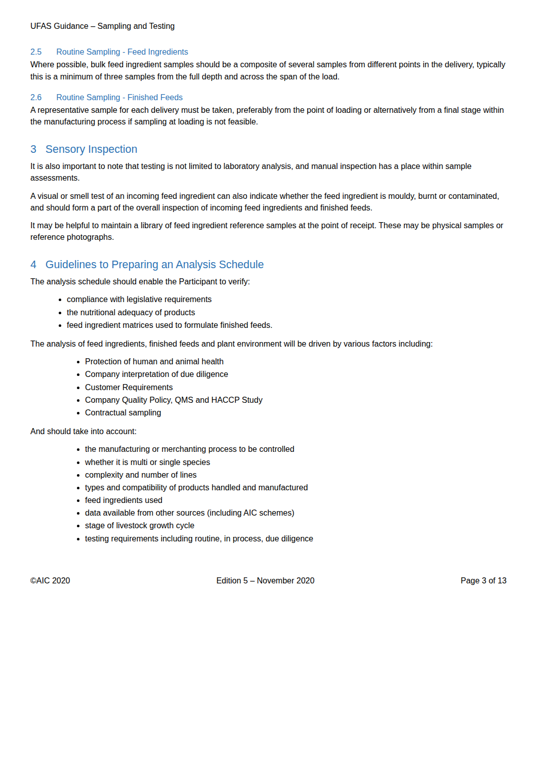UFAS Guidance – Sampling and Testing
2.5 Routine Sampling - Feed Ingredients
Where possible, bulk feed ingredient samples should be a composite of several samples from different points in the delivery, typically this is a minimum of three samples from the full depth and across the span of the load.
2.6 Routine Sampling - Finished Feeds
A representative sample for each delivery must be taken, preferably from the point of loading or alternatively from a final stage within the manufacturing process if sampling at loading is not feasible.
3 Sensory Inspection
It is also important to note that testing is not limited to laboratory analysis, and manual inspection has a place within sample assessments.
A visual or smell test of an incoming feed ingredient can also indicate whether the feed ingredient is mouldy, burnt or contaminated, and should form a part of the overall inspection of incoming feed ingredients and finished feeds.
It may be helpful to maintain a library of feed ingredient reference samples at the point of receipt. These may be physical samples or reference photographs.
4 Guidelines to Preparing an Analysis Schedule
The analysis schedule should enable the Participant to verify:
compliance with legislative requirements
the nutritional adequacy of products
feed ingredient matrices used to formulate finished feeds.
The analysis of feed ingredients, finished feeds and plant environment will be driven by various factors including:
Protection of human and animal health
Company interpretation of due diligence
Customer Requirements
Company Quality Policy, QMS and HACCP Study
Contractual sampling
And should take into account:
the manufacturing or merchanting process to be controlled
whether it is multi or single species
complexity and number of lines
types and compatibility of products handled and manufactured
feed ingredients used
data available from other sources (including AIC schemes)
stage of livestock growth cycle
testing requirements including routine, in process, due diligence
©AIC 2020 Edition 5 – November 2020 Page 3 of 13